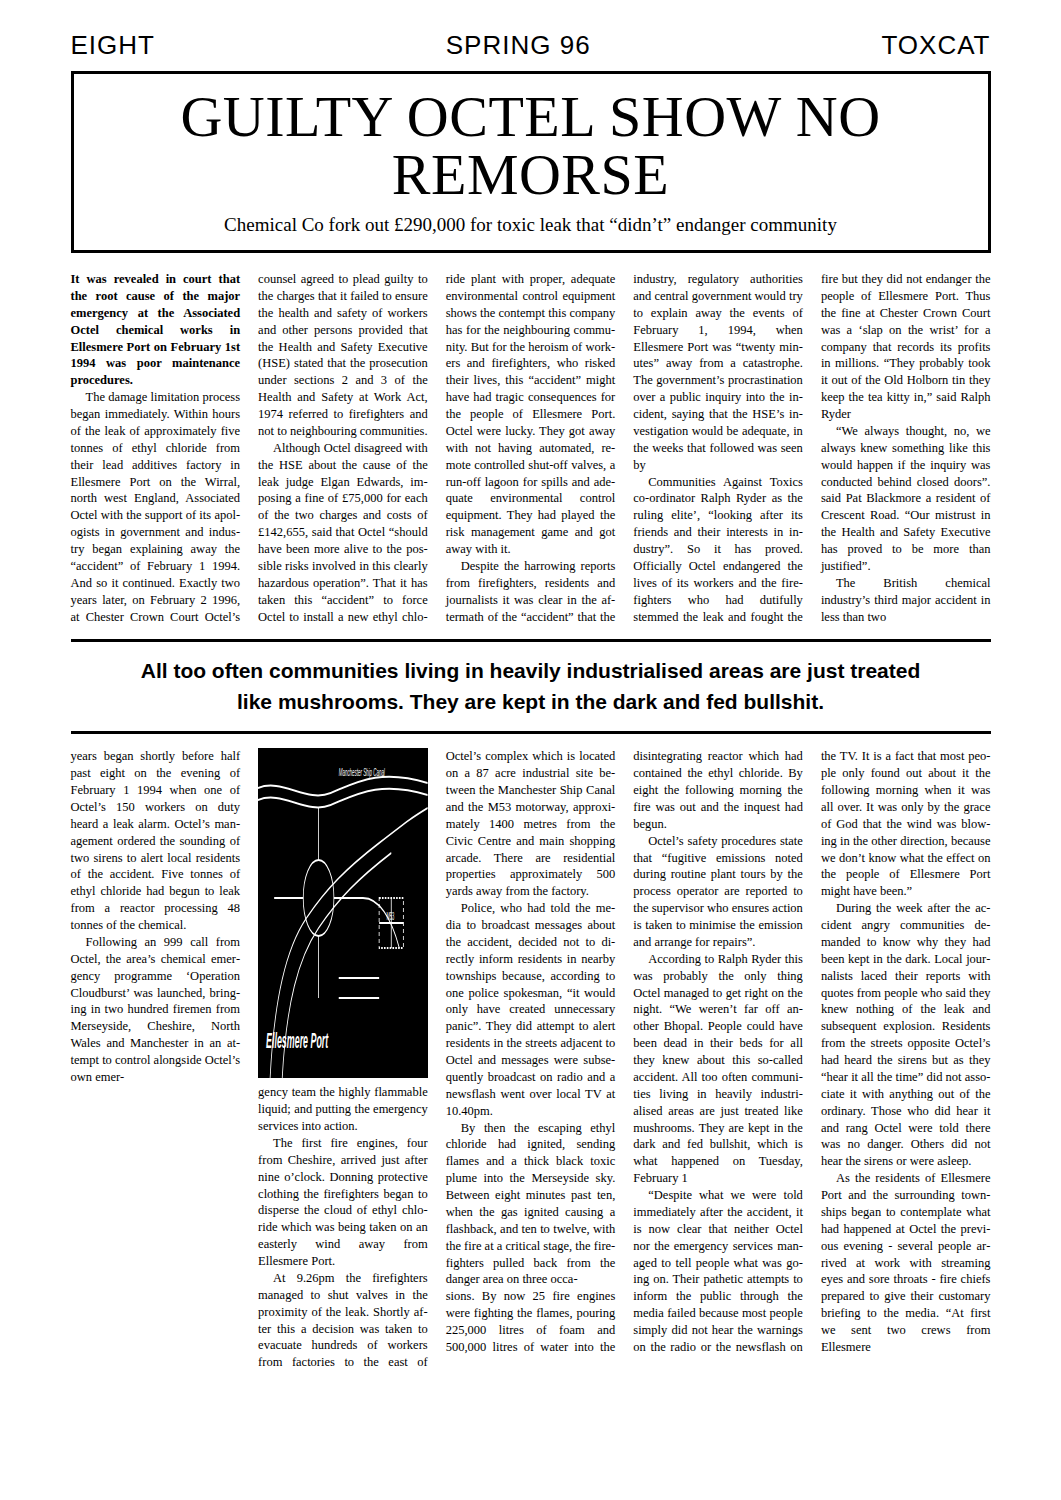EIGHT SPRING 96 TOXCAT
GUILTY OCTEL SHOW NO REMORSE
Chemical Co fork out £290,000 for toxic leak that “didn’t” endanger community
It was revealed in court that the root cause of the major emergency at the Associated Octel chemical works in Ellesmere Port on February 1st 1994 was poor maintenance procedures.
The damage limitation process began immediately. Within hours of the leak of approximately five tonnes of ethyl chloride from their lead additives factory in Ellesmere Port on the Wirral, north west England, Associated Octel with the support of its apologists in government and industry began explaining away the “accident” of February 1 1994. And so it continued. Exactly two years later, on February 2 1996, at Chester Crown Court Octel’s counsel agreed to plead guilty to the charges that it failed to ensure the health and safety of workers and other persons provided that the Health and Safety Executive (HSE) stated that the prosecution under sections 2 and 3 of the Health and Safety at Work Act, 1974 referred to firefighters and not to neighbouring communities.
Although Octel disagreed with the HSE about the cause of the leak judge Elgan Edwards, imposing a fine of £75,000 for each of the two charges and costs of £142,655, said that Octel “should have been more alive to the possible risks involved in this clearly hazardous operation”. That it has taken this “accident” to force Octel to install a new ethyl chloride plant with proper, adequate environmental control equipment shows the contempt this company has for the neighbouring community. But for the heroism of workers and firefighters, who risked their lives, this “accident” might have had tragic consequences for the people of Ellesmere Port. Octel were lucky. They got away with not having automated, remote controlled shut-off valves, a run-off lagoon for spills and adequate environmental control equipment. They had played the risk management game and got away with it.
Despite the harrowing reports from firefighters, residents and journalists it was clear in the aftermath of the “accident” that the industry, regulatory authorities and central government would try to explain away the events of February 1, 1994, when Ellesmere Port was “twenty minutes” away from a catastrophe. The government’s procrastination over a public inquiry into the incident, saying that the HSE’s investigation would be adequate, in the weeks that followed was seen by
Communities Against Toxics co-ordinator Ralph Ryder as the ruling elite’, “looking after its friends and their interests in industry”. So it has proved. Officially Octel endangered the lives of its workers and the firefighters who had dutifully stemmed the leak and fought the fire but they did not endanger the people of Ellesmere Port. Thus the fine at Chester Crown Court was a ‘slap on the wrist’ for a company that records its profits in millions. “They probably took it out of the Old Holborn tin they keep the tea kitty in,” said Ralph Ryder
“We always thought, no, we always knew something like this would happen if the inquiry was conducted behind closed doors”. said Pat Blackmore a resident of Crescent Road. “Our mistrust in the Health and Safety Executive has proved to be more than justified”.
The British chemical industry’s third major accident in less than two
All too often communities living in heavily industrialised areas are just treated like mushrooms. They are kept in the dark and fed bullshit.
years began shortly before half past eight on the evening of February 1 1994 when one of Octel’s 150 workers on duty heard a leak alarm. Octel’s management ordered the sounding of two sirens to alert local residents of the accident. Five tonnes of ethyl chloride had begun to leak from a reactor processing 48 tonnes of the chemical.
Following an 999 call from Octel, the area’s chemical emergency programme ‘Operation Cloudburst’ was launched, bringing in two hundred firemen from Merseyside, Cheshire, North Wales and Manchester in an attempt to control alongside Octel’s own emer-
Manchester Ship Canal M53 Ellesmere Port
gency team the highly flammable liquid; and putting the emergency services into action.
The first fire engines, four from Cheshire, arrived just after nine o’clock. Donning protective clothing the firefighters began to disperse the cloud of ethyl chloride which was being taken on an easterly wind away from Ellesmere Port.
At 9.26pm the firefighters managed to shut valves in the proximity of the leak. Shortly after this a decision was taken to evacuate hundreds of workers from factories to the east of Octel’s complex which is located on a 87 acre industrial site between the Manchester Ship Canal and the M53 motorway, approximately 1400 metres from the Civic Centre and main shopping arcade. There are residential properties approximately 500 yards away from the factory.
Police, who had told the media to broadcast messages about the accident, decided not to directly inform residents in nearby townships because, according to one police spokesman, “it would only have created unnecessary panic”. They did attempt to alert residents in the streets adjacent to Octel and messages were subsequently broadcast on radio and a newsflash went over local TV at 10.40pm.
By then the escaping ethyl chloride had ignited, sending flames and a thick black toxic plume into the Merseyside sky. Between eight minutes past ten, when the gas ignited causing a flashback, and ten to twelve, with the fire at a critical stage, the firefighters pulled back from the danger area on three occa-
sions. By now 25 fire engines were fighting the flames, pouring 225,000 litres of foam and 500,000 litres of water into the disintegrating reactor which had contained the ethyl chloride. By eight the following morning the fire was out and the inquest had begun.
Octel’s safety procedures state that “fugitive emissions noted during routine plant tours by the process operator are reported to the supervisor who ensures action is taken to minimise the emission and arrange for repairs”.
According to Ralph Ryder this was probably the only thing Octel managed to get right on the night. “We weren’t far off another Bhopal. People could have been dead in their beds for all they knew about this so-called accident. All too often communities living in heavily industrialised areas are just treated like mushrooms. They are kept in the dark and fed bullshit, which is what happened on Tuesday, February 1
“Despite what we were told immediately after the accident, it is now clear that neither Octel nor the emergency services managed to tell people what was going on. Their pathetic attempts to inform the public through the media failed because most people simply did not hear the warnings on the radio or the newsflash on the TV. It is a fact that most people only found out about it the following morning when it was all over. It was only by the grace of God that the wind was blowing in the other direction, because we don’t know what the effect on the people of Ellesmere Port might have been.”
During the week after the accident angry communities demanded to know why they had been kept in the dark. Local journalists laced their reports with quotes from people who said they knew nothing of the leak and subsequent explosion. Residents from the streets opposite Octel’s had heard the sirens but as they “hear it all the time” did not associate it with anything out of the ordinary. Those who did hear it and rang Octel were told there was no danger. Others did not hear the sirens or were asleep.
As the residents of Ellesmere Port and the surrounding townships began to contemplate what had happened at Octel the previous evening - several people arrived at work with streaming eyes and sore throats - fire chiefs prepared to give their customary briefing to the media. “At first we sent two crews from Ellesmere